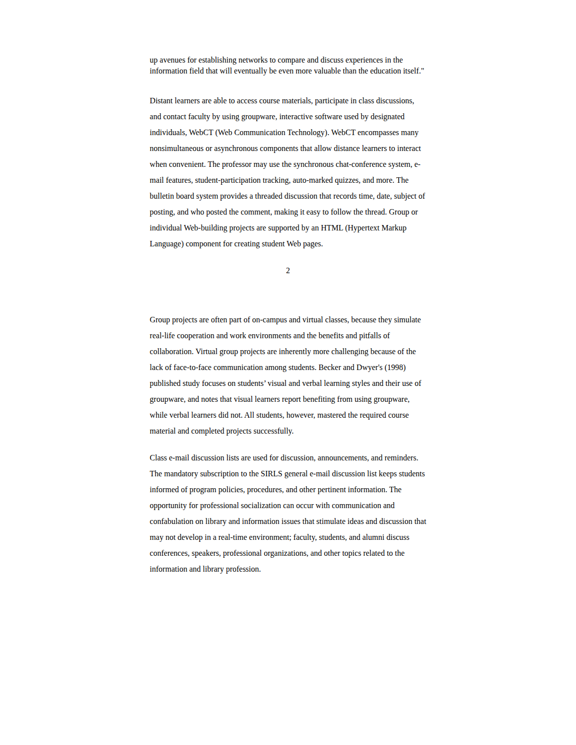up avenues for establishing networks to compare and discuss experiences in the information field that will eventually be even more valuable than the education itself."
Distant learners are able to access course materials, participate in class discussions, and contact faculty by using groupware, interactive software used by designated individuals, WebCT (Web Communication Technology). WebCT encompasses many nonsimultaneous or asynchronous components that allow distance learners to interact when convenient. The professor may use the synchronous chat-conference system, e-mail features, student-participation tracking, auto-marked quizzes, and more. The bulletin board system provides a threaded discussion that records time, date, subject of posting, and who posted the comment, making it easy to follow the thread. Group or individual Web-building projects are supported by an HTML (Hypertext Markup Language) component for creating student Web pages.
2
Group projects are often part of on-campus and virtual classes, because they simulate real-life cooperation and work environments and the benefits and pitfalls of collaboration. Virtual group projects are inherently more challenging because of the lack of face-to-face communication among students. Becker and Dwyer's (1998) published study focuses on students’ visual and verbal learning styles and their use of groupware, and notes that visual learners report benefiting from using groupware, while verbal learners did not. All students, however, mastered the required course material and completed projects successfully.
Class e-mail discussion lists are used for discussion, announcements, and reminders. The mandatory subscription to the SIRLS general e-mail discussion list keeps students informed of program policies, procedures, and other pertinent information. The opportunity for professional socialization can occur with communication and confabulation on library and information issues that stimulate ideas and discussion that may not develop in a real-time environment; faculty, students, and alumni discuss conferences, speakers, professional organizations, and other topics related to the information and library profession.